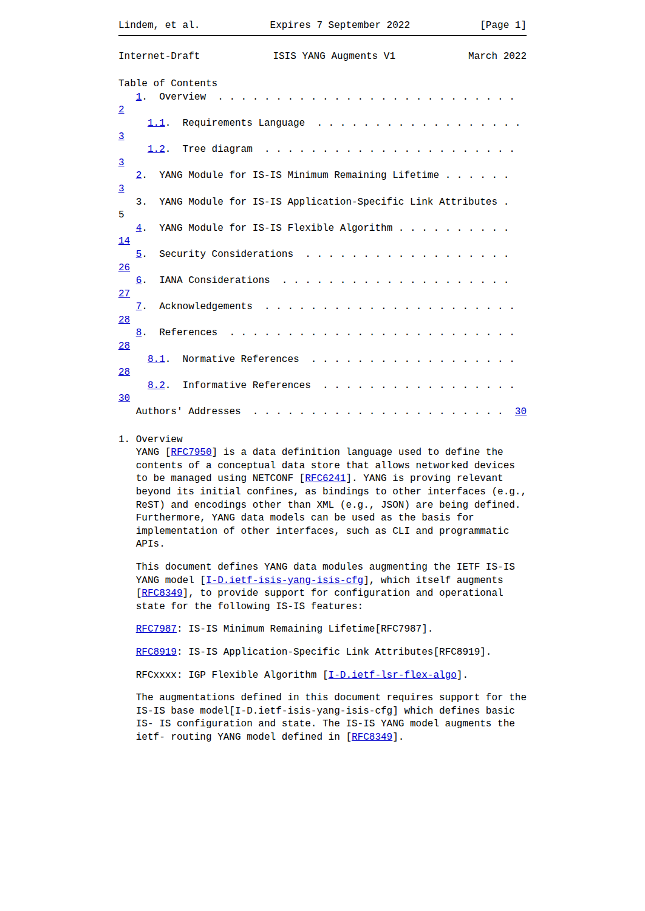Lindem, et al. Expires 7 September 2022 [Page 1]
Internet-Draft ISIS YANG Augments V1 March 2022
Table of Contents
   1.  Overview  . . . . . . . . . . . . . . . . . . . . . . . . . .   2
     1.1.  Requirements Language  . . . . . . . . . . . . . . . . . .   3
     1.2.  Tree diagram  . . . . . . . . . . . . . . . . . . . . . .   3
   2.  YANG Module for IS-IS Minimum Remaining Lifetime . . . . . .   3
   3.  YANG Module for IS-IS Application-Specific Link Attributes .   5
   4.  YANG Module for IS-IS Flexible Algorithm . . . . . . . . . .  14
   5.  Security Considerations  . . . . . . . . . . . . . . . . . .  26
   6.  IANA Considerations  . . . . . . . . . . . . . . . . . . . .  27
   7.  Acknowledgements  . . . . . . . . . . . . . . . . . . . . . .  28
   8.  References  . . . . . . . . . . . . . . . . . . . . . . . . .  28
     8.1.  Normative References  . . . . . . . . . . . . . . . . . .  28
     8.2.  Informative References  . . . . . . . . . . . . . . . . .  30
   Authors' Addresses  . . . . . . . . . . . . . . . . . . . . . .  30
1. Overview
YANG [RFC7950] is a data definition language used to define the contents of a conceptual data store that allows networked devices to be managed using NETCONF [RFC6241]. YANG is proving relevant beyond its initial confines, as bindings to other interfaces (e.g., ReST) and encodings other than XML (e.g., JSON) are being defined. Furthermore, YANG data models can be used as the basis for implementation of other interfaces, such as CLI and programmatic APIs.
This document defines YANG data modules augmenting the IETF IS-IS YANG model [I-D.ietf-isis-yang-isis-cfg], which itself augments [RFC8349], to provide support for configuration and operational state for the following IS-IS features:
RFC7987: IS-IS Minimum Remaining Lifetime[RFC7987].
RFC8919: IS-IS Application-Specific Link Attributes[RFC8919].
RFCxxxx: IGP Flexible Algorithm [I-D.ietf-lsr-flex-algo].
The augmentations defined in this document requires support for the IS-IS base model[I-D.ietf-isis-yang-isis-cfg] which defines basic IS- IS configuration and state. The IS-IS YANG model augments the ietf- routing YANG model defined in [RFC8349].